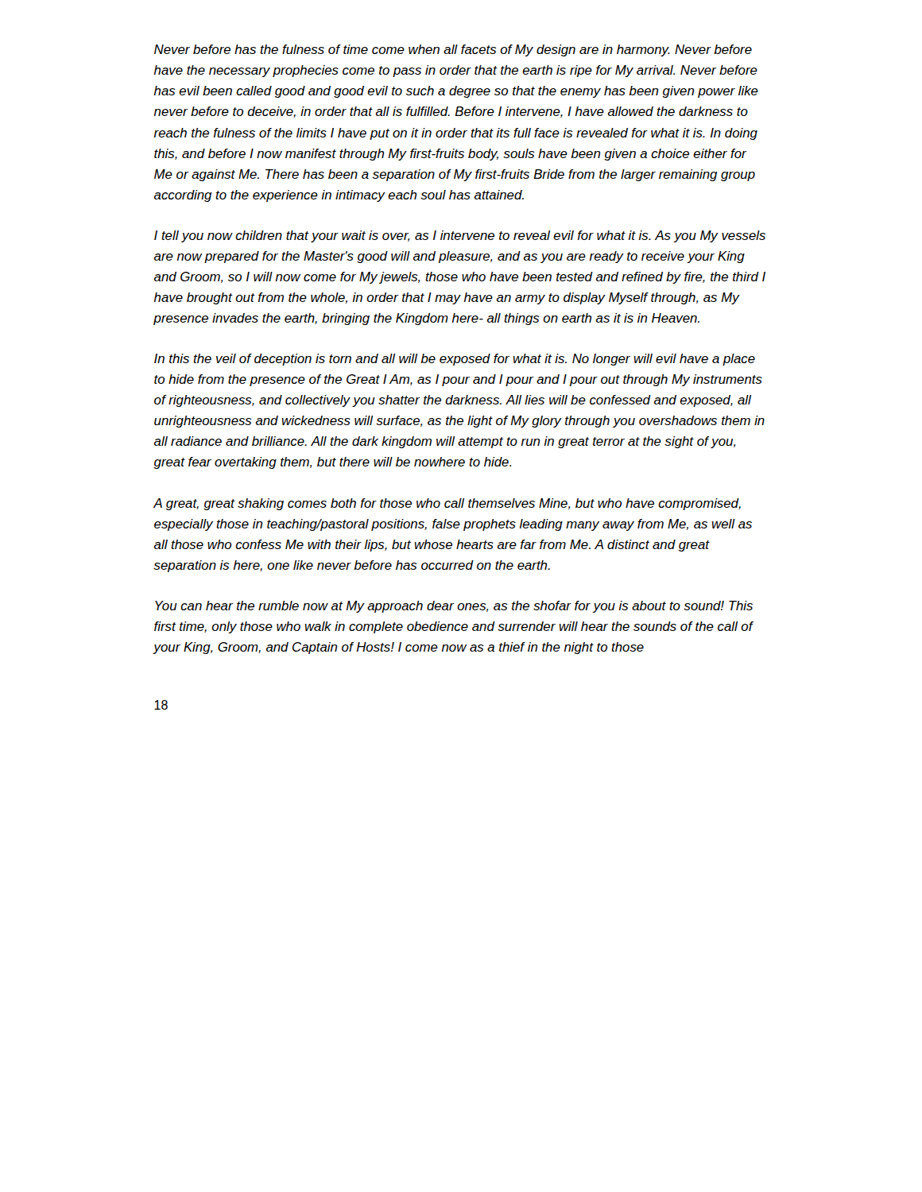Never before has the fulness of time come when all facets of My design are in harmony. Never before have the necessary prophecies come to pass in order that the earth is ripe for My arrival. Never before has evil been called good and good evil to such a degree so that the enemy has been given power like never before to deceive, in order that all is fulfilled. Before I intervene, I have allowed the darkness to reach the fulness of the limits I have put on it in order that its full face is revealed for what it is. In doing this, and before I now manifest through My first-fruits body, souls have been given a choice either for Me or against Me. There has been a separation of My first-fruits Bride from the larger remaining group according to the experience in intimacy each soul has attained.
I tell you now children that your wait is over, as I intervene to reveal evil for what it is. As you My vessels are now prepared for the Master's good will and pleasure, and as you are ready to receive your King and Groom, so I will now come for My jewels, those who have been tested and refined by fire, the third I have brought out from the whole, in order that I may have an army to display Myself through, as My presence invades the earth, bringing the Kingdom here- all things on earth as it is in Heaven.
In this the veil of deception is torn and all will be exposed for what it is. No longer will evil have a place to hide from the presence of the Great I Am, as I pour and I pour and I pour out through My instruments of righteousness, and collectively you shatter the darkness. All lies will be confessed and exposed, all unrighteousness and wickedness will surface, as the light of My glory through you overshadows them in all radiance and brilliance. All the dark kingdom will attempt to run in great terror at the sight of you, great fear overtaking them, but there will be nowhere to hide.
A great, great shaking comes both for those who call themselves Mine, but who have compromised, especially those in teaching/pastoral positions, false prophets leading many away from Me, as well as all those who confess Me with their lips, but whose hearts are far from Me. A distinct and great separation is here, one like never before has occurred on the earth.
You can hear the rumble now at My approach dear ones, as the shofar for you is about to sound! This first time, only those who walk in complete obedience and surrender will hear the sounds of the call of your King, Groom, and Captain of Hosts! I come now as a thief in the night to those
18